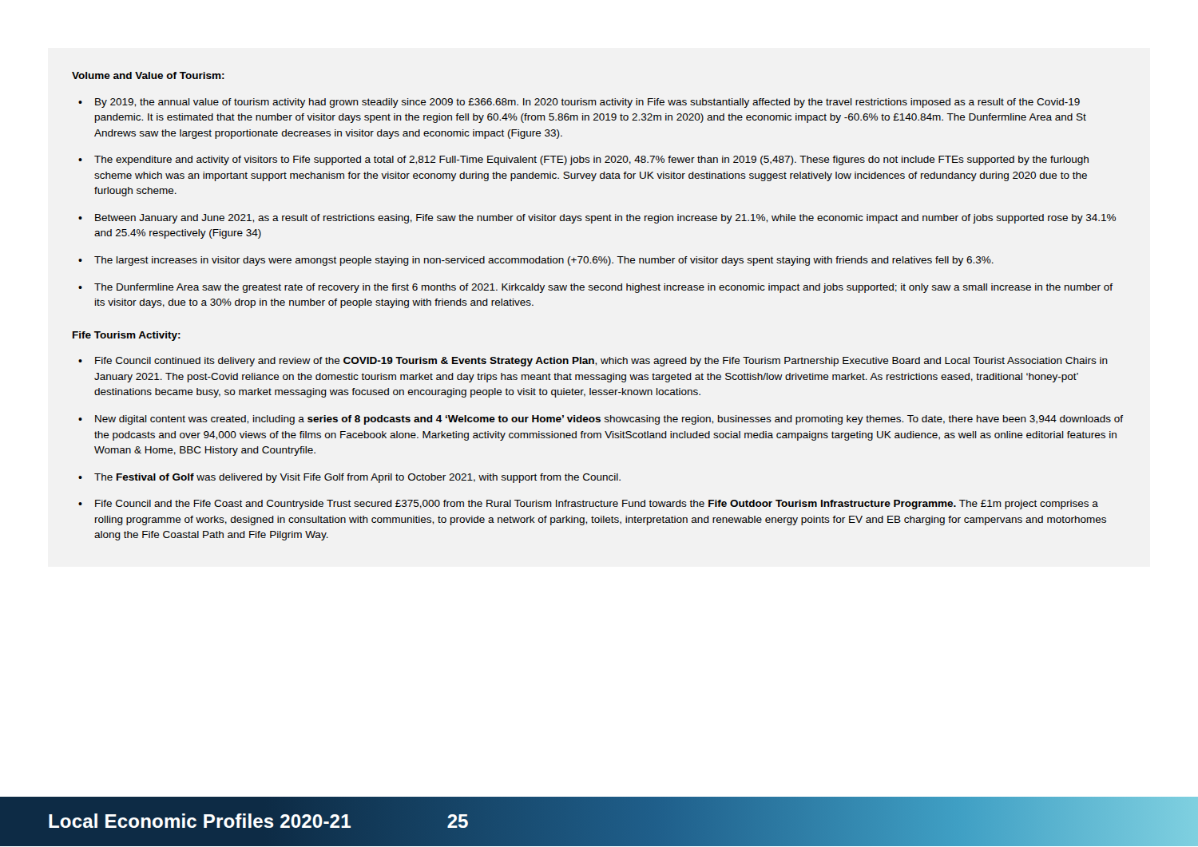Volume and Value of Tourism:
By 2019, the annual value of tourism activity had grown steadily since 2009 to £366.68m. In 2020 tourism activity in Fife was substantially affected by the travel restrictions imposed as a result of the Covid-19 pandemic. It is estimated that the number of visitor days spent in the region fell by 60.4% (from 5.86m in 2019 to 2.32m in 2020) and the economic impact by -60.6% to £140.84m. The Dunfermline Area and St Andrews saw the largest proportionate decreases in visitor days and economic impact (Figure 33).
The expenditure and activity of visitors to Fife supported a total of 2,812 Full-Time Equivalent (FTE) jobs in 2020, 48.7% fewer than in 2019 (5,487). These figures do not include FTEs supported by the furlough scheme which was an important support mechanism for the visitor economy during the pandemic. Survey data for UK visitor destinations suggest relatively low incidences of redundancy during 2020 due to the furlough scheme.
Between January and June 2021, as a result of restrictions easing, Fife saw the number of visitor days spent in the region increase by 21.1%, while the economic impact and number of jobs supported rose by 34.1% and 25.4% respectively (Figure 34)
The largest increases in visitor days were amongst people staying in non-serviced accommodation (+70.6%). The number of visitor days spent staying with friends and relatives fell by 6.3%.
The Dunfermline Area saw the greatest rate of recovery in the first 6 months of 2021. Kirkcaldy saw the second highest increase in economic impact and jobs supported; it only saw a small increase in the number of its visitor days, due to a 30% drop in the number of people staying with friends and relatives.
Fife Tourism Activity:
Fife Council continued its delivery and review of the COVID-19 Tourism & Events Strategy Action Plan, which was agreed by the Fife Tourism Partnership Executive Board and Local Tourist Association Chairs in January 2021. The post-Covid reliance on the domestic tourism market and day trips has meant that messaging was targeted at the Scottish/low drivetime market. As restrictions eased, traditional ‘honey-pot’ destinations became busy, so market messaging was focused on encouraging people to visit to quieter, lesser-known locations.
New digital content was created, including a series of 8 podcasts and 4 ‘Welcome to our Home’ videos showcasing the region, businesses and promoting key themes. To date, there have been 3,944 downloads of the podcasts and over 94,000 views of the films on Facebook alone. Marketing activity commissioned from VisitScotland included social media campaigns targeting UK audience, as well as online editorial features in Woman & Home, BBC History and Countryfile.
The Festival of Golf was delivered by Visit Fife Golf from April to October 2021, with support from the Council.
Fife Council and the Fife Coast and Countryside Trust secured £375,000 from the Rural Tourism Infrastructure Fund towards the Fife Outdoor Tourism Infrastructure Programme. The £1m project comprises a rolling programme of works, designed in consultation with communities, to provide a network of parking, toilets, interpretation and renewable energy points for EV and EB charging for campervans and motorhomes along the Fife Coastal Path and Fife Pilgrim Way.
Local Economic Profiles 2020-21 25